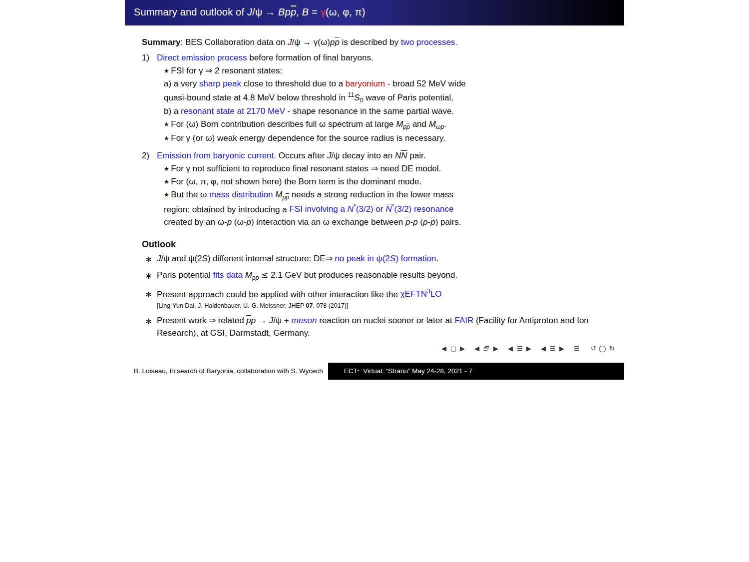Summary and outlook of J/ψ → Bpp, B = γ(ω, φ, π)
Summary: BES Collaboration data on J/ψ → γ(ω)pp is described by two processes.
Direct emission process before formation of final baryons.
FSI for γ ⇒ 2 resonant states:
a) a very sharp peak close to threshold due to a baryonium - broad 52 MeV wide
quasi-bound state at 4.8 MeV below threshold in 11S0 wave of Paris potential,
b) a resonant state at 2170 MeV - shape resonance in the same partial wave.
For (ω) Born contribution describes full ω spectrum at large Mpp and Mωp.
For γ (or ω) weak energy dependence for the source radius is necessary.
Emission from baryonic current. Occurs after J/ψ decay into an NN pair.
For γ not sufficient to reproduce final resonant states ⇒ need DE model.
For (ω, π, φ, not shown here) the Born term is the dominant mode.
But the ω mass distribution Mpp needs a strong reduction in the lower mass
region: obtained by introducing a FSI involving a N*(3/2) or N*(3/2) resonance
created by an ω-p (ω-p) interaction via an ω exchange between p-p (p-p) pairs.
Outlook
J/ψ and ψ(2S) different internal structure: DE⇒ no peak in ψ(2S) formation.
Paris potential fits data Mpp ≲ 2.1 GeV but produces reasonable results beyond.
Present approach could be applied with other interaction like the χEFTN3LO [Ling-Yun Dai, J. Haidenbauer, U.-G. Meissner, JHEP 07, 078 (2017)]
Present work ⇒ related pp → J/ψ + meson reaction on nuclei sooner or later at FAIR (Facility for Antiproton and Ion Research), at GSI, Darmstadt, Germany.
◀ ▢ ▶ ◀ 🗗 ▶ ◀ ☰ ▶ ◀ ☰ ▶ ☰ ↺ ◯ ↻
B. Loiseau, In search of Baryonia, collaboration with S. Wycech
ECT* Virtual: “Stranu” May 24-28, 2021 - 7